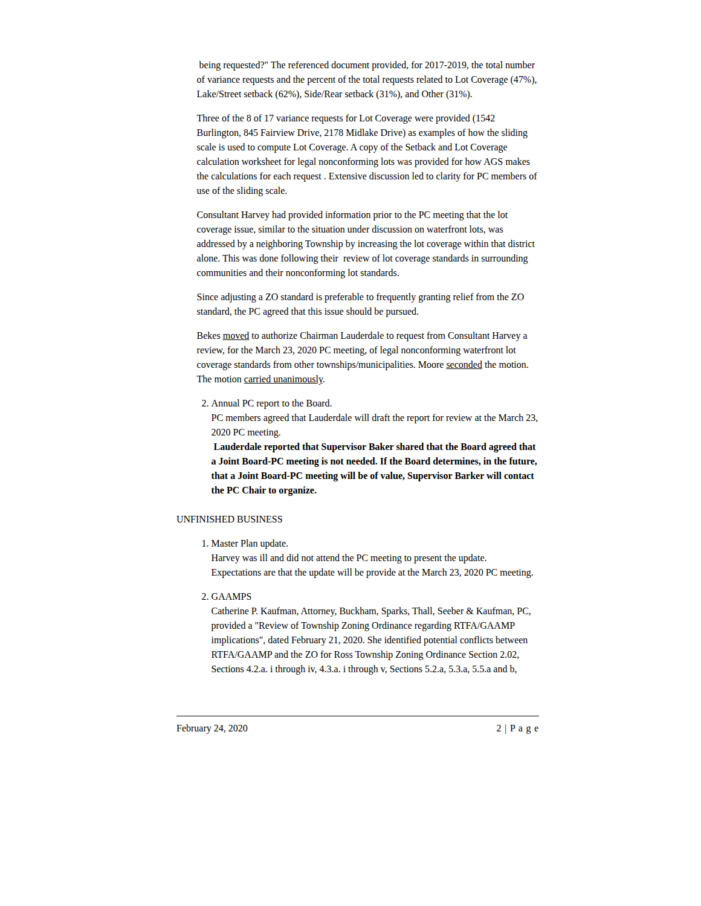being requested?" The referenced document provided, for 2017-2019, the total number of variance requests and the percent of the total requests related to Lot Coverage (47%), Lake/Street setback (62%), Side/Rear setback (31%), and Other (31%).
Three of the 8 of 17 variance requests for Lot Coverage were provided (1542 Burlington, 845 Fairview Drive, 2178 Midlake Drive) as examples of how the sliding scale is used to compute Lot Coverage. A copy of the Setback and Lot Coverage calculation worksheet for legal nonconforming lots was provided for how AGS makes the calculations for each request . Extensive discussion led to clarity for PC members of use of the sliding scale.
Consultant Harvey had provided information prior to the PC meeting that the lot coverage issue, similar to the situation under discussion on waterfront lots, was addressed by a neighboring Township by increasing the lot coverage within that district alone. This was done following their review of lot coverage standards in surrounding communities and their nonconforming lot standards.
Since adjusting a ZO standard is preferable to frequently granting relief from the ZO standard, the PC agreed that this issue should be pursued.
Bekes moved to authorize Chairman Lauderdale to request from Consultant Harvey a review, for the March 23, 2020 PC meeting, of legal nonconforming waterfront lot coverage standards from other townships/municipalities. Moore seconded the motion. The motion carried unanimously.
Annual PC report to the Board.
PC members agreed that Lauderdale will draft the report for review at the March 23, 2020 PC meeting.
Lauderdale reported that Supervisor Baker shared that the Board agreed that a Joint Board-PC meeting is not needed. If the Board determines, in the future, that a Joint Board-PC meeting will be of value, Supervisor Barker will contact the PC Chair to organize.
UNFINISHED BUSINESS
Master Plan update.
Harvey was ill and did not attend the PC meeting to present the update.
Expectations are that the update will be provide at the March 23, 2020 PC meeting.
GAAMPS
Catherine P. Kaufman, Attorney, Buckham, Sparks, Thall, Seeber & Kaufman, PC, provided a "Review of Township Zoning Ordinance regarding RTFA/GAAMP implications", dated February 21, 2020. She identified potential conflicts between RTFA/GAAMP and the ZO for Ross Township Zoning Ordinance Section 2.02, Sections 4.2.a. i through iv, 4.3.a. i through v, Sections 5.2.a, 5.3.a, 5.5.a and b,
February 24, 2020 2 | P a g e